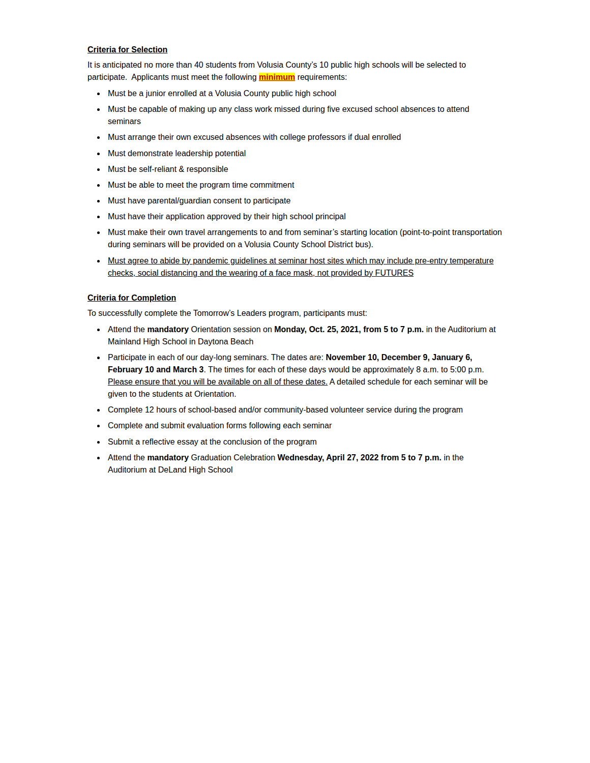Criteria for Selection
It is anticipated no more than 40 students from Volusia County’s 10 public high schools will be selected to participate. Applicants must meet the following minimum requirements:
Must be a junior enrolled at a Volusia County public high school
Must be capable of making up any class work missed during five excused school absences to attend seminars
Must arrange their own excused absences with college professors if dual enrolled
Must demonstrate leadership potential
Must be self-reliant & responsible
Must be able to meet the program time commitment
Must have parental/guardian consent to participate
Must have their application approved by their high school principal
Must make their own travel arrangements to and from seminar’s starting location (point-to-point transportation during seminars will be provided on a Volusia County School District bus).
Must agree to abide by pandemic guidelines at seminar host sites which may include pre-entry temperature checks, social distancing and the wearing of a face mask, not provided by FUTURES
Criteria for Completion
To successfully complete the Tomorrow’s Leaders program, participants must:
Attend the mandatory Orientation session on Monday, Oct. 25, 2021, from 5 to 7 p.m. in the Auditorium at Mainland High School in Daytona Beach
Participate in each of our day-long seminars. The dates are: November 10, December 9, January 6, February 10 and March 3. The times for each of these days would be approximately 8 a.m. to 5:00 p.m. Please ensure that you will be available on all of these dates. A detailed schedule for each seminar will be given to the students at Orientation.
Complete 12 hours of school-based and/or community-based volunteer service during the program
Complete and submit evaluation forms following each seminar
Submit a reflective essay at the conclusion of the program
Attend the mandatory Graduation Celebration Wednesday, April 27, 2022 from 5 to 7 p.m. in the Auditorium at DeLand High School